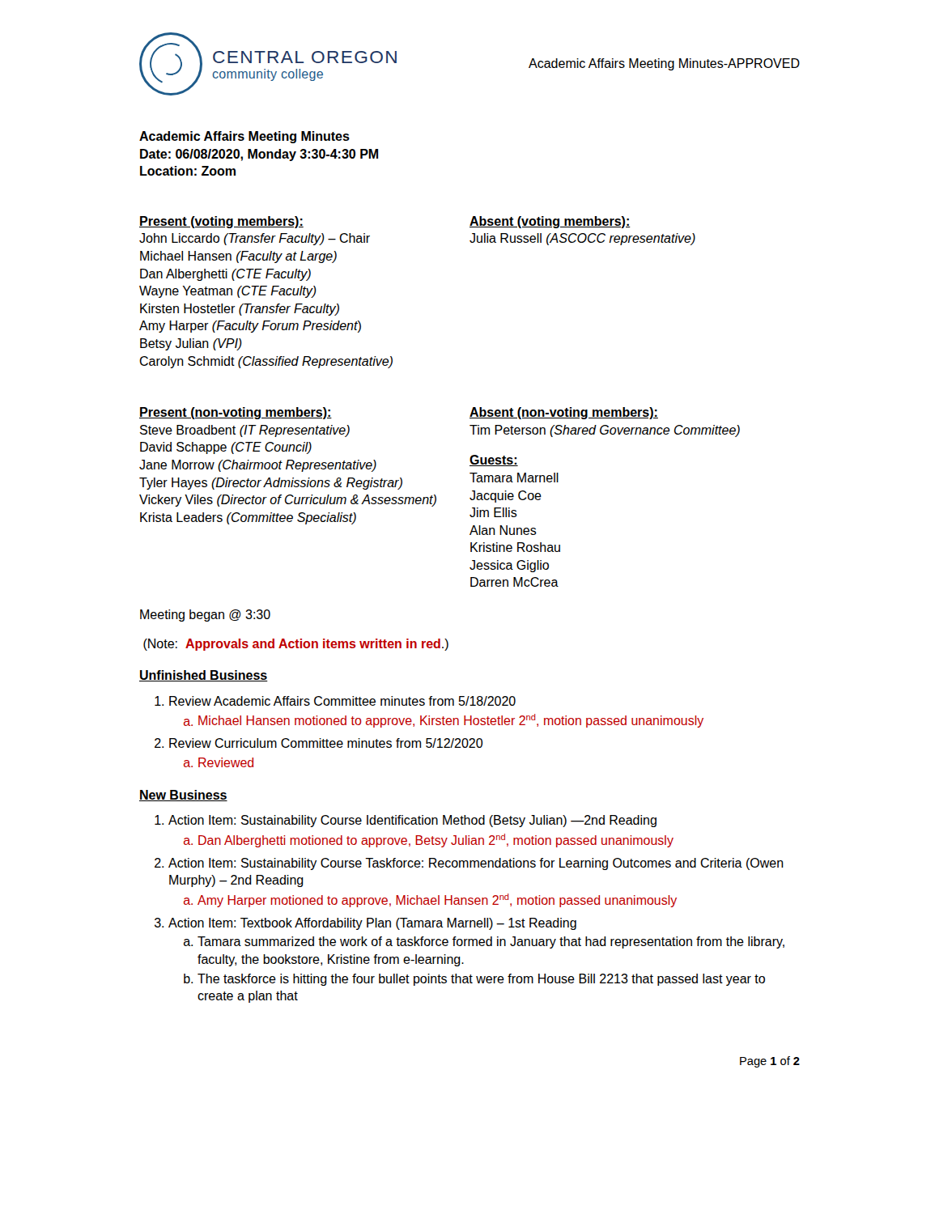CENTRAL OREGON
community college
Academic Affairs Meeting Minutes-APPROVED
Academic Affairs Meeting Minutes
Date: 06/08/2020, Monday 3:30-4:30 PM
Location: Zoom
| Present (voting members): John Liccardo (Transfer Faculty) – Chair Michael Hansen (Faculty at Large) Dan Alberghetti (CTE Faculty) Wayne Yeatman (CTE Faculty) Kirsten Hostetler (Transfer Faculty) Amy Harper (Faculty Forum President ) Betsy Julian (VPI) Carolyn Schmidt (Classified Representative) | Absent (voting members): Julia Russell (ASCOCC representative) |
| Present (non-voting members): Steve Broadbent (IT Representative) David Schappe (CTE Council) Jane Morrow (Chairmoot Representative) Tyler Hayes (Director Admissions & Registrar) Vickery Viles (Director of Curriculum & Assessment) Krista Leaders (Committee Specialist) | Absent (non-voting members): Tim Peterson (Shared Governance Committee) Guests: Tamara Marnell Jacquie Coe Jim Ellis Alan Nunes Kristine Roshau Jessica Giglio Darren McCrea |
Meeting began @ 3:30
(Note: Approvals and Action items written in red.)
Unfinished Business
Review Academic Affairs Committee minutes from 5/18/2020
Michael Hansen motioned to approve, Kirsten Hostetler 2nd, motion passed unanimously
Review Curriculum Committee minutes from 5/12/2020
Reviewed
New Business
Action Item: Sustainability Course Identification Method (Betsy Julian) —2nd Reading
Dan Alberghetti motioned to approve, Betsy Julian 2nd, motion passed unanimously
Action Item: Sustainability Course Taskforce: Recommendations for Learning Outcomes and Criteria (Owen Murphy) – 2nd Reading
Amy Harper motioned to approve, Michael Hansen 2nd, motion passed unanimously
Action Item: Textbook Affordability Plan (Tamara Marnell) – 1st Reading
Tamara summarized the work of a taskforce formed in January that had representation from the library, faculty, the bookstore, Kristine from e-learning.
The taskforce is hitting the four bullet points that were from House Bill 2213 that passed last year to create a plan that
Page 1 of 2